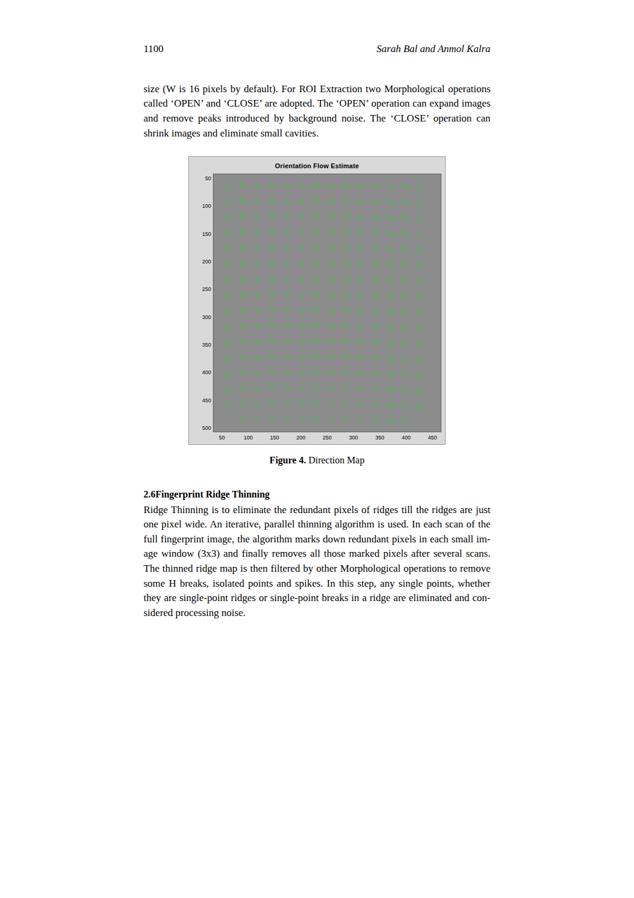1100 Sarah Bal and Anmol Kalra
size (W is 16 pixels by default). For ROI Extraction two Morphological operations called ‘OPEN’ and ‘CLOSE’ are adopted. The ‘OPEN’ operation can expand images and remove peaks introduced by background noise. The ‘CLOSE’ operation can shrink images and eliminate small cavities.
Orientation Flow Estimate
50 100 150 200 250 300 350 400 450 500
50100150200250300350400450
Figure 4. Direction Map
2.6Fingerprint Ridge Thinning
Ridge Thinning is to eliminate the redundant pixels of ridges till the ridges are just one pixel wide. An iterative, parallel thinning algorithm is used. In each scan of the full fingerprint image, the algorithm marks down redundant pixels in each small image window (3x3) and finally removes all those marked pixels after several scans. The thinned ridge map is then filtered by other Morphological operations to remove some H breaks, isolated points and spikes. In this step, any single points, whether they are single-point ridges or single-point breaks in a ridge are eliminated and considered processing noise.